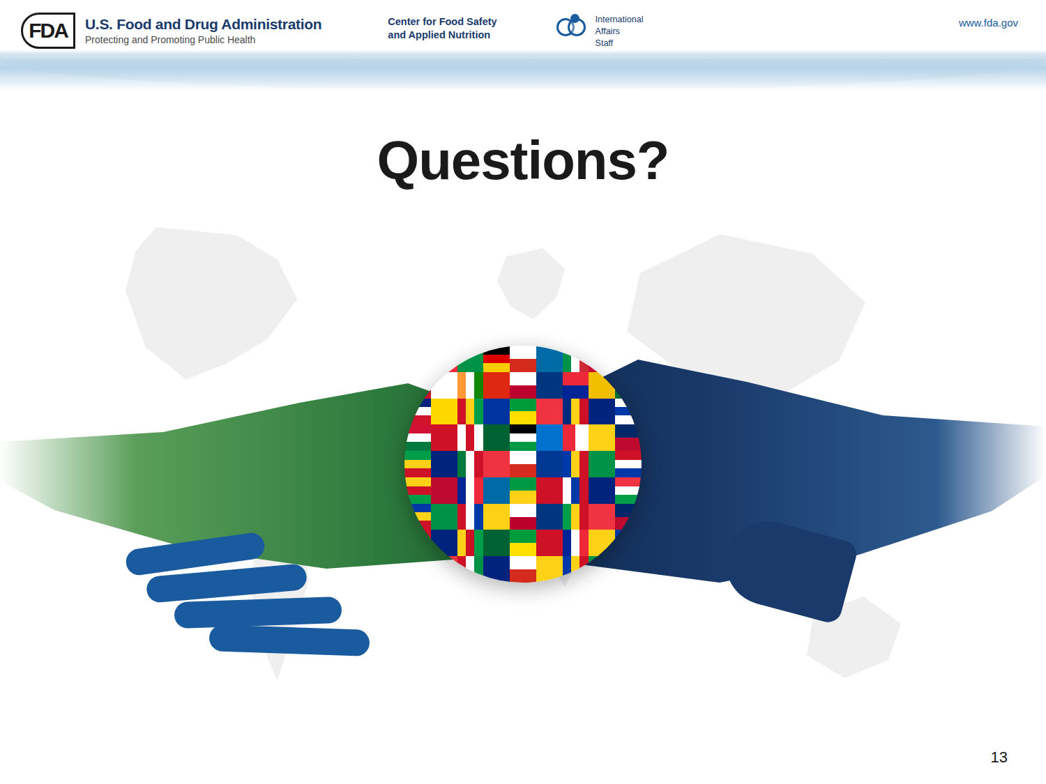FDA
U.S. Food and Drug Administration
Protecting and Promoting Public Health
Center for Food Safety
and Applied Nutrition
International
Affairs
Staff
www.fda.gov
Questions?
13